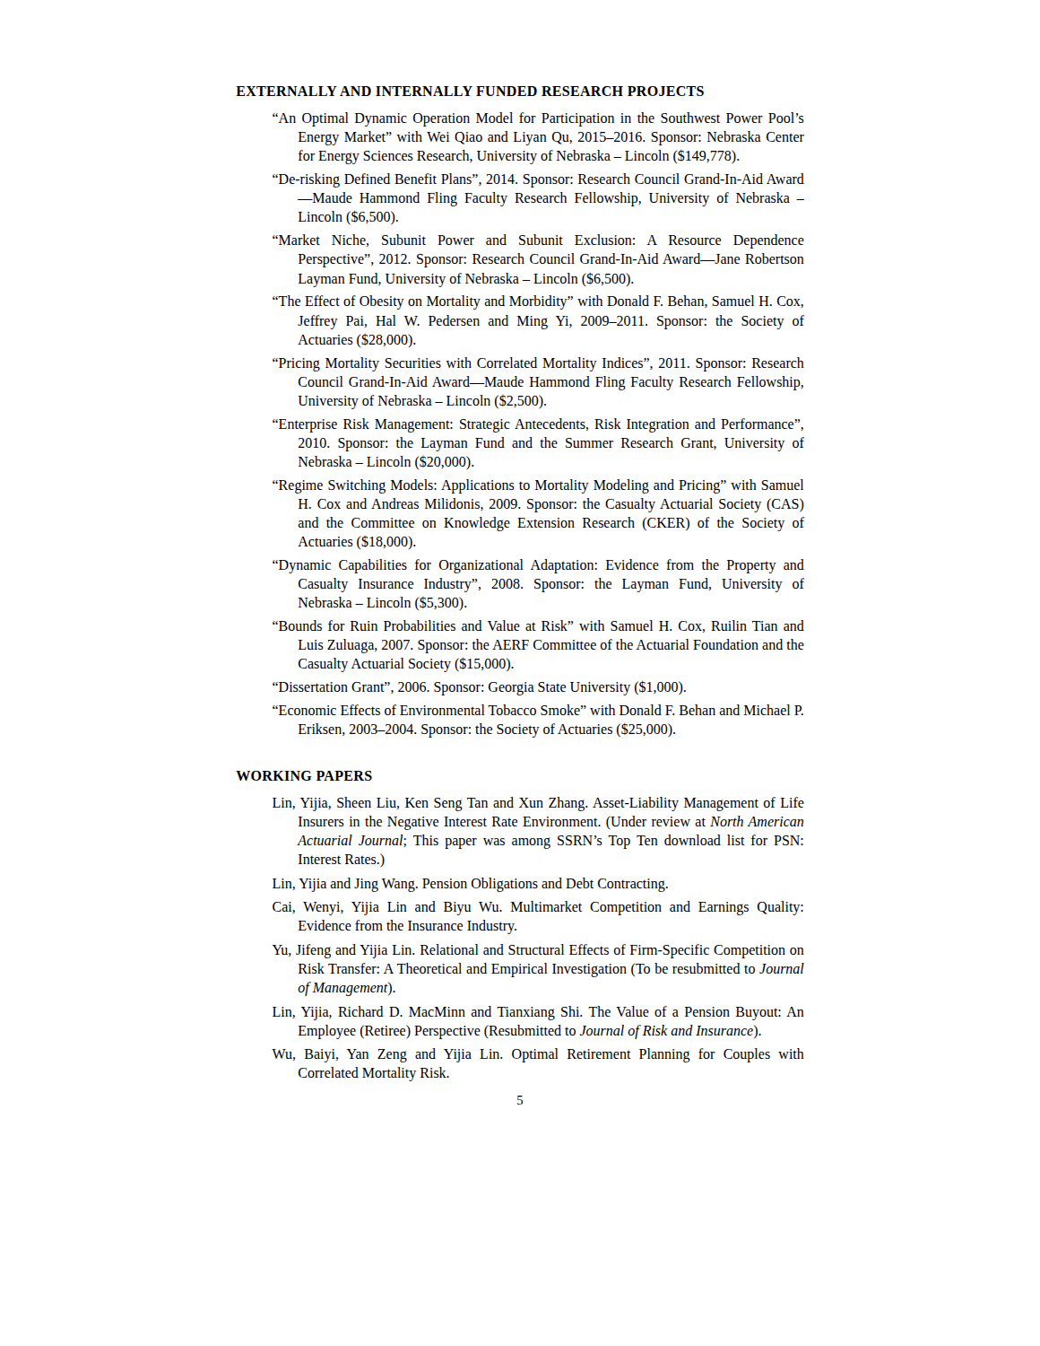Externally and Internally Funded Research Projects
“An Optimal Dynamic Operation Model for Participation in the Southwest Power Pool’s Energy Market” with Wei Qiao and Liyan Qu, 2015–2016. Sponsor: Nebraska Center for Energy Sciences Research, University of Nebraska – Lincoln ($149,778).
“De-risking Defined Benefit Plans”, 2014. Sponsor: Research Council Grand-In-Aid Award—Maude Hammond Fling Faculty Research Fellowship, University of Nebraska – Lincoln ($6,500).
“Market Niche, Subunit Power and Subunit Exclusion: A Resource Dependence Perspective”, 2012. Sponsor: Research Council Grand-In-Aid Award—Jane Robertson Layman Fund, University of Nebraska – Lincoln ($6,500).
“The Effect of Obesity on Mortality and Morbidity” with Donald F. Behan, Samuel H. Cox, Jeffrey Pai, Hal W. Pedersen and Ming Yi, 2009–2011. Sponsor: the Society of Actuaries ($28,000).
“Pricing Mortality Securities with Correlated Mortality Indices”, 2011. Sponsor: Research Council Grand-In-Aid Award—Maude Hammond Fling Faculty Research Fellowship, University of Nebraska – Lincoln ($2,500).
“Enterprise Risk Management: Strategic Antecedents, Risk Integration and Performance”, 2010. Sponsor: the Layman Fund and the Summer Research Grant, University of Nebraska – Lincoln ($20,000).
“Regime Switching Models: Applications to Mortality Modeling and Pricing” with Samuel H. Cox and Andreas Milidonis, 2009. Sponsor: the Casualty Actuarial Society (CAS) and the Committee on Knowledge Extension Research (CKER) of the Society of Actuaries ($18,000).
“Dynamic Capabilities for Organizational Adaptation: Evidence from the Property and Casualty Insurance Industry”, 2008. Sponsor: the Layman Fund, University of Nebraska – Lincoln ($5,300).
“Bounds for Ruin Probabilities and Value at Risk” with Samuel H. Cox, Ruilin Tian and Luis Zuluaga, 2007. Sponsor: the AERF Committee of the Actuarial Foundation and the Casualty Actuarial Society ($15,000).
“Dissertation Grant”, 2006. Sponsor: Georgia State University ($1,000).
“Economic Effects of Environmental Tobacco Smoke” with Donald F. Behan and Michael P. Eriksen, 2003–2004. Sponsor: the Society of Actuaries ($25,000).
Working Papers
Lin, Yijia, Sheen Liu, Ken Seng Tan and Xun Zhang. Asset-Liability Management of Life Insurers in the Negative Interest Rate Environment. (Under review at North American Actuarial Journal; This paper was among SSRN’s Top Ten download list for PSN: Interest Rates.)
Lin, Yijia and Jing Wang. Pension Obligations and Debt Contracting.
Cai, Wenyi, Yijia Lin and Biyu Wu. Multimarket Competition and Earnings Quality: Evidence from the Insurance Industry.
Yu, Jifeng and Yijia Lin. Relational and Structural Effects of Firm-Specific Competition on Risk Transfer: A Theoretical and Empirical Investigation (To be resubmitted to Journal of Management).
Lin, Yijia, Richard D. MacMinn and Tianxiang Shi. The Value of a Pension Buyout: An Employee (Retiree) Perspective (Resubmitted to Journal of Risk and Insurance).
Wu, Baiyi, Yan Zeng and Yijia Lin. Optimal Retirement Planning for Couples with Correlated Mortality Risk.
5